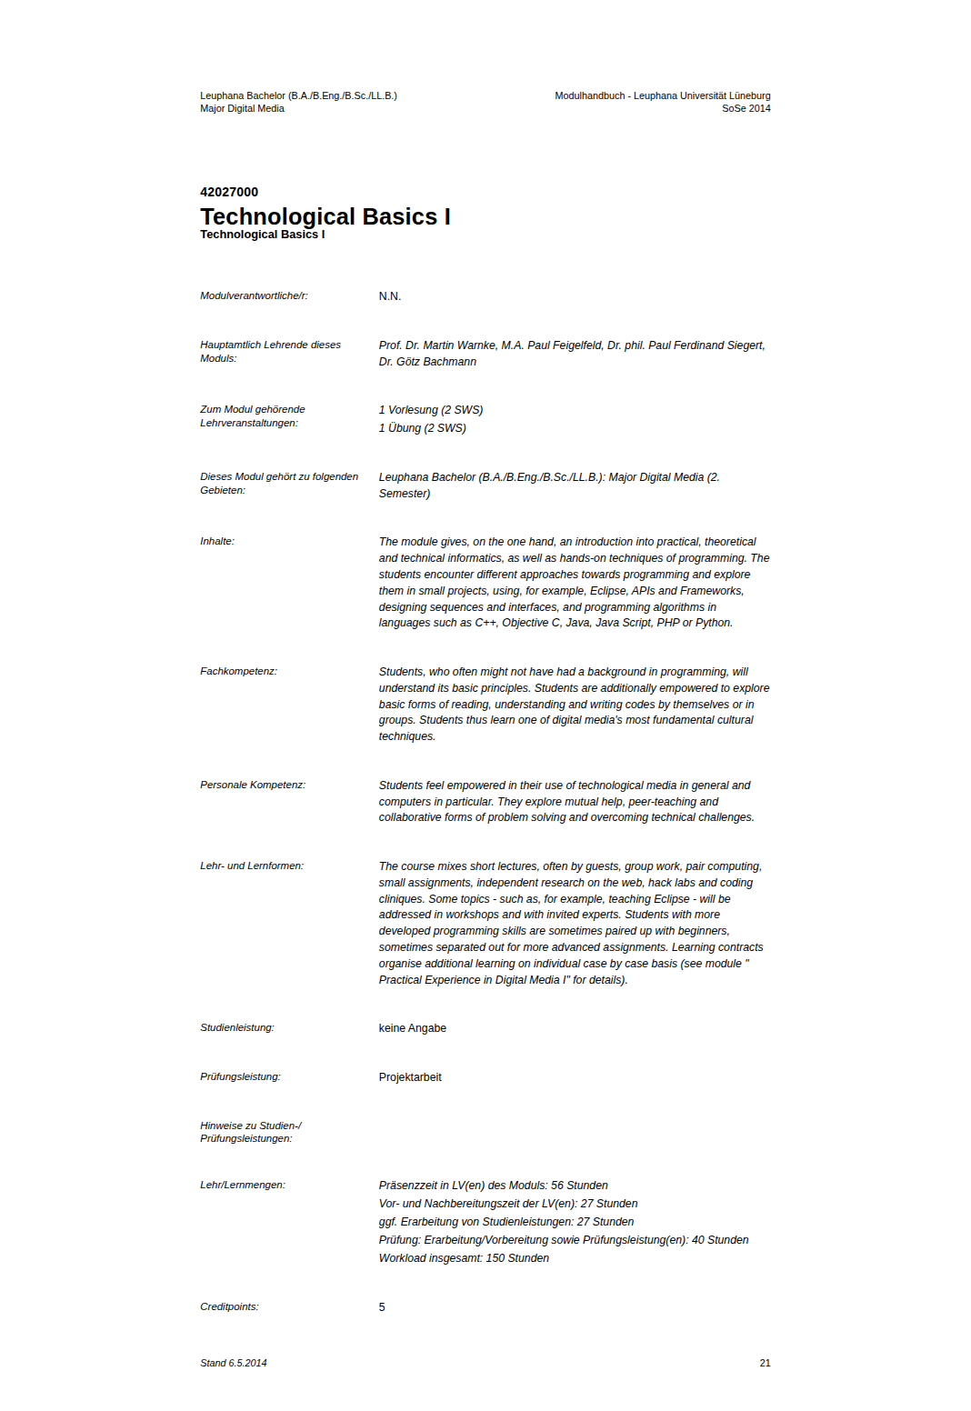Leuphana Bachelor (B.A./B.Eng./B.Sc./LL.B.)
Major Digital Media
Modulhandbuch - Leuphana Universität Lüneburg
SoSe 2014
42027000
Technological Basics I
Technological Basics I
Modulverantwortliche/r:
N.N.
Hauptamtlich Lehrende dieses Moduls:
Prof. Dr. Martin Warnke, M.A. Paul Feigelfeld, Dr. phil. Paul Ferdinand Siegert, Dr. Götz Bachmann
Zum Modul gehörende Lehrveranstaltungen:
1 Vorlesung (2 SWS)
1 Übung (2 SWS)
Dieses Modul gehört zu folgenden Gebieten:
Leuphana Bachelor (B.A./B.Eng./B.Sc./LL.B.): Major Digital Media (2. Semester)
Inhalte:
The module gives, on the one hand, an introduction into practical, theoretical and technical informatics, as well as hands-on techniques of programming. The students encounter different approaches towards programming and explore them in small projects, using, for example, Eclipse, APIs and Frameworks, designing sequences and interfaces, and programming algorithms in languages such as C++, Objective C, Java, Java Script, PHP or Python.
Fachkompetenz:
Students, who often might not have had a background in programming, will understand its basic principles. Students are additionally empowered to explore basic forms of reading, understanding and writing codes by themselves or in groups. Students thus learn one of digital media's most fundamental cultural techniques.
Personale Kompetenz:
Students feel empowered in their use of technological media in general and computers in particular. They explore mutual help, peer-teaching and collaborative forms of problem solving and overcoming technical challenges.
Lehr- und Lernformen:
The course mixes short lectures, often by guests, group work, pair computing, small assignments, independent research on the web, hack labs and coding cliniques. Some topics - such as, for example, teaching Eclipse - will be addressed in workshops and with invited experts. Students with more developed programming skills are sometimes paired up with beginners, sometimes separated out for more advanced assignments. Learning contracts organise additional learning on individual case by case basis (see module " Practical Experience in Digital Media I" for details).
Studienleistung:
keine Angabe
Prüfungsleistung:
Projektarbeit
Hinweise zu Studien-/ Prüfungsleistungen:
Lehr/Lernmengen:
Präsenzzeit in LV(en) des Moduls: 56 Stunden
Vor- und Nachbereitungszeit der LV(en): 27 Stunden
ggf. Erarbeitung von Studienleistungen: 27 Stunden
Prüfung: Erarbeitung/Vorbereitung sowie Prüfungsleistung(en): 40 Stunden
Workload insgesamt: 150 Stunden
Creditpoints:
5
Stand 6.5.2014
21